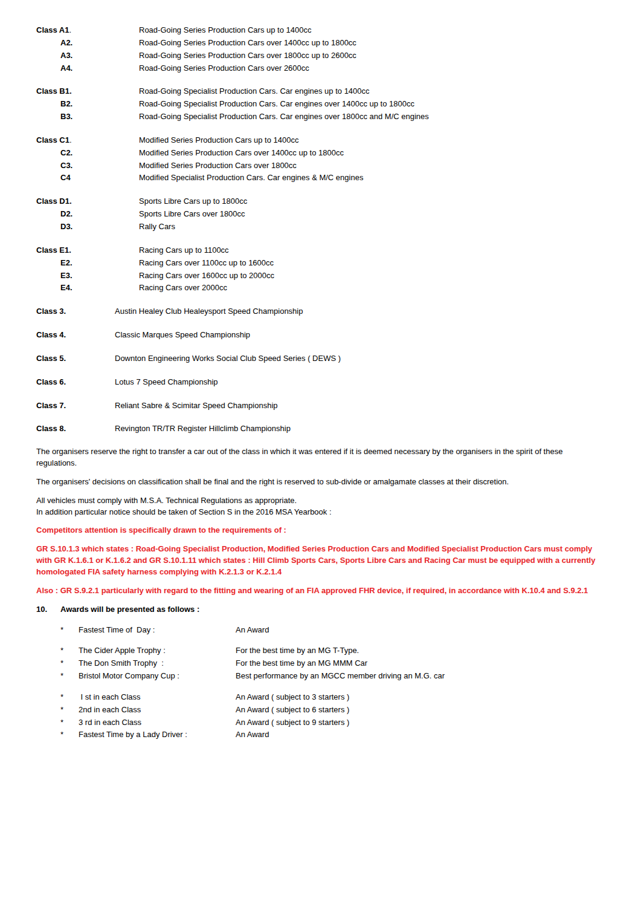| Class A1 . | Road-Going Series Production Cars up to 1400cc |
| A2. | Road-Going Series Production Cars over 1400cc up to 1800cc |
| A3. | Road-Going Series Production Cars over 1800cc up to 2600cc |
| A4. | Road-Going Series Production Cars over 2600cc |
| Class B1. | Road-Going Specialist Production Cars. Car engines up to 1400cc |
| B2. | Road-Going Specialist Production Cars. Car engines over 1400cc up to 1800cc |
| B3. | Road-Going Specialist Production Cars. Car engines over 1800cc and M/C engines |
| Class C1 . | Modified Series Production Cars up to 1400cc |
| C2. | Modified Series Production Cars over 1400cc up to 1800cc |
| C3. | Modified Series Production Cars over 1800cc |
| C4 | Modified Specialist Production Cars. Car engines & M/C engines |
| Class D1. | Sports Libre Cars up to 1800cc |
| D2. | Sports Libre Cars over 1800cc |
| D3. | Rally Cars |
| Class E1. | Racing Cars up to 1100cc |
| E2. | Racing Cars over 1100cc up to 1600cc |
| E3. | Racing Cars over 1600cc up to 2000cc |
| E4. | Racing Cars over 2000cc |
| Class 3. | Austin Healey Club Healeysport Speed Championship |
| Class 4. | Classic Marques Speed Championship |
| Class 5. | Downton Engineering Works Social Club Speed Series ( DEWS ) |
| Class 6. | Lotus 7 Speed Championship |
| Class 7. | Reliant Sabre & Scimitar Speed Championship |
| Class 8. | Revington TR/TR Register Hillclimb Championship |
The organisers reserve the right to transfer a car out of the class in which it was entered if it is deemed necessary by the organisers in the spirit of these regulations.
The organisers' decisions on classification shall be final and the right is reserved to sub-divide or amalgamate classes at their discretion.
All vehicles must comply with M.S.A. Technical Regulations as appropriate.
In addition particular notice should be taken of Section S in the 2016 MSA Yearbook :
Competitors attention is specifically drawn to the requirements of :
GR S.10.1.3 which states : Road-Going Specialist Production, Modified Series Production Cars and Modified Specialist Production Cars must comply with GR K.1.6.1 or K.1.6.2 and GR S.10.1.11 which states : Hill Climb Sports Cars, Sports Libre Cars and Racing Car must be equipped with a currently homologated FIA safety harness complying with K.2.1.3 or K.2.1.4
Also : GR S.9.2.1 particularly with regard to the fitting and wearing of an FIA approved FHR device, if required, in accordance with K.10.4 and S.9.2.1
10. Awards will be presented as follows :
| * | Fastest Time of Day : | An Award |
| * | The Cider Apple Trophy : | For the best time by an MG T-Type. |
| * | The Don Smith Trophy : | For the best time by an MG MMM Car |
| * | Bristol Motor Company Cup : | Best performance by an MGCC member driving an M.G. car |
| * | I st in each Class | An Award ( subject to 3 starters ) |
| * | 2nd in each Class | An Award ( subject to 6 starters ) |
| * | 3 rd in each Class | An Award ( subject to 9 starters ) |
| * | Fastest Time by a Lady Driver : | An Award |